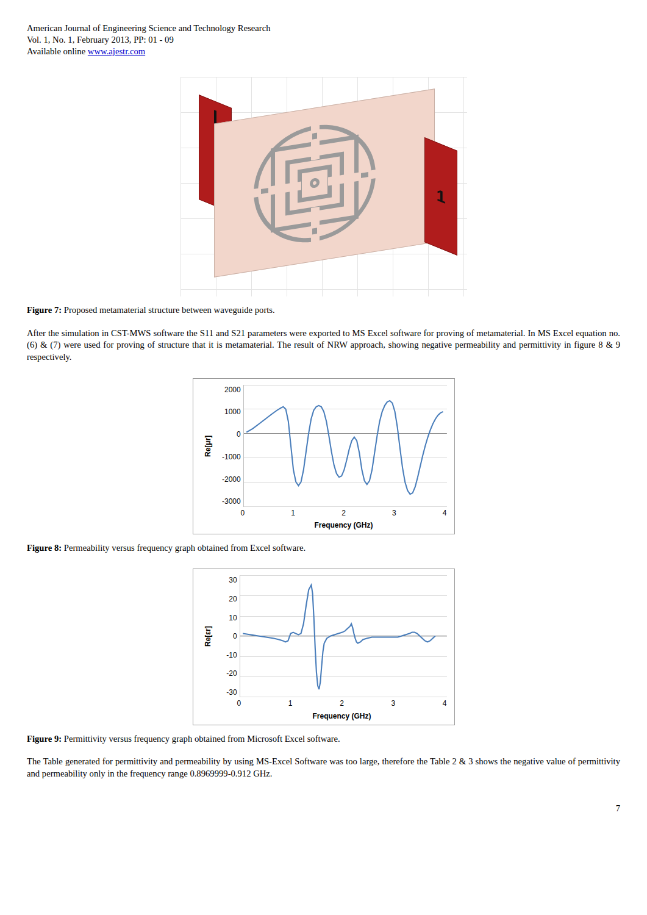American Journal of Engineering Science and Technology Research
Vol. 1, No. 1, February 2013, PP: 01 - 09
Available online www.ajestr.com
1
Figure 7: Proposed metamaterial structure between waveguide ports.
After the simulation in CST-MWS software the S11 and S21 parameters were exported to MS Excel software for proving of metamaterial. In MS Excel equation no. (6) & (7) were used for proving of structure that it is metamaterial. The result of NRW approach, showing negative permeability and permittivity in figure 8 & 9 respectively.
Re[μr]
2000
1000
0
-1000
-2000
-3000
01234
Frequency (GHz)
Figure 8: Permeability versus frequency graph obtained from Excel software.
Re[εr]
30
20
10
0
-10
-20
-30
01234
Frequency (GHz)
Figure 9: Permittivity versus frequency graph obtained from Microsoft Excel software.
The Table generated for permittivity and permeability by using MS-Excel Software was too large, therefore the Table 2 & 3 shows the negative value of permittivity and permeability only in the frequency range 0.8969999-0.912 GHz.
7